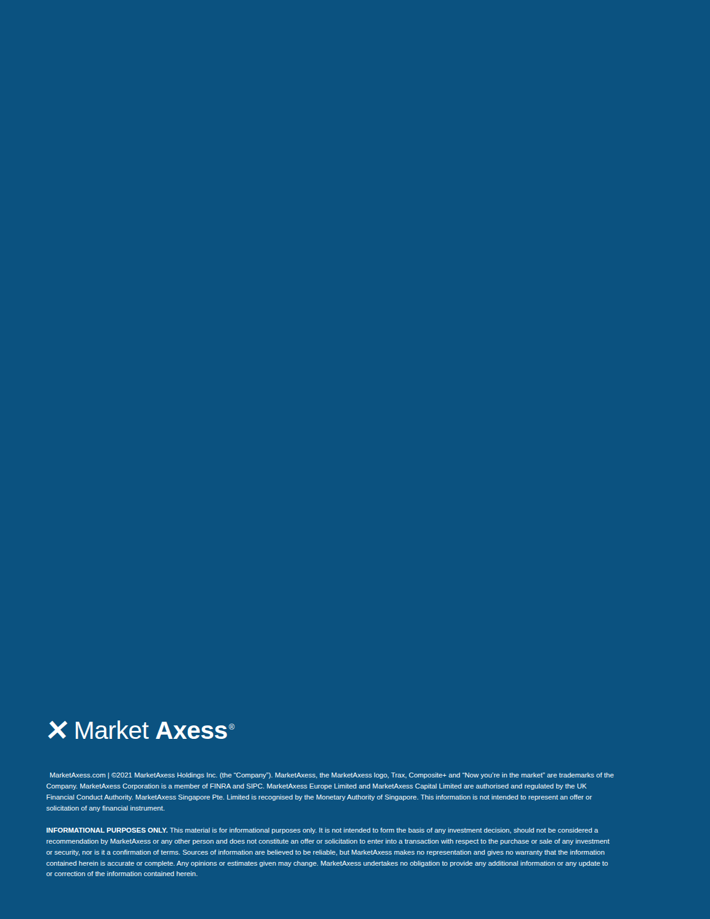✕ Market Axess®
MarketAxess.com | ©2021 MarketAxess Holdings Inc. (the “Company”). MarketAxess, the MarketAxess logo, Trax, Composite+ and “Now you’re in the market” are trademarks of the Company. MarketAxess Corporation is a member of FINRA and SIPC. MarketAxess Europe Limited and MarketAxess Capital Limited are authorised and regulated by the UK Financial Conduct Authority. MarketAxess Singapore Pte. Limited is recognised by the Monetary Authority of Singapore. This information is not intended to represent an offer or solicitation of any financial instrument.
INFORMATIONAL PURPOSES ONLY. This material is for informational purposes only. It is not intended to form the basis of any investment decision, should not be considered a recommendation by MarketAxess or any other person and does not constitute an offer or solicitation to enter into a transaction with respect to the purchase or sale of any investment or security, nor is it a confirmation of terms. Sources of information are believed to be reliable, but MarketAxess makes no representation and gives no warranty that the information contained herein is accurate or complete. Any opinions or estimates given may change. MarketAxess undertakes no obligation to provide any additional information or any update to or correction of the information contained herein.